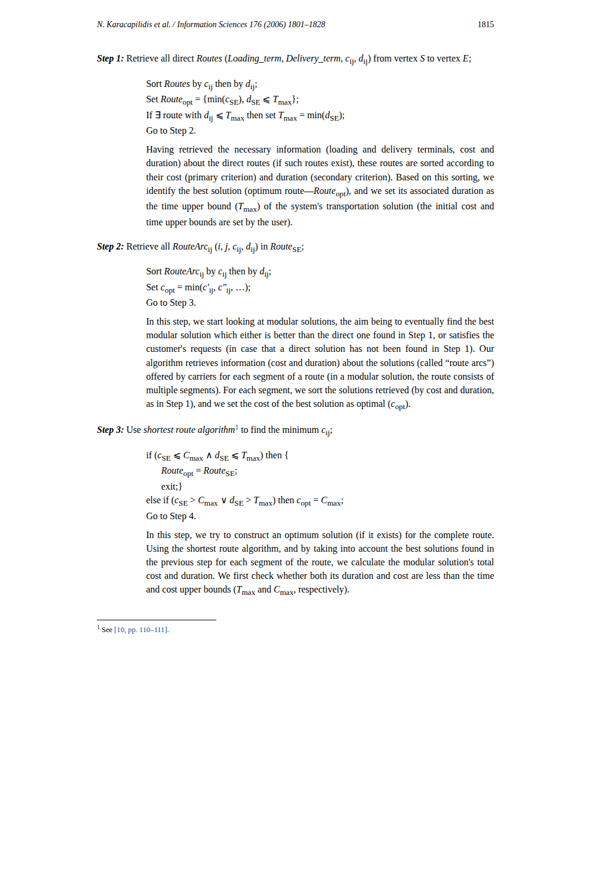N. Karacapilidis et al. / Information Sciences 176 (2006) 1801–1828 1815
Step 1: Retrieve all direct Routes (Loading_term, Delivery_term, cij, dij) from vertex S to vertex E;
Sort Routes by cij then by dij;
Set Routeopt = {min(cSE), dSE ⩽ Tmax};
If ∃ route with dij ⩽ Tmax then set Tmax = min(dSE);
Go to Step 2.
Having retrieved the necessary information (loading and delivery terminals, cost and duration) about the direct routes (if such routes exist), these routes are sorted according to their cost (primary criterion) and duration (secondary criterion). Based on this sorting, we identify the best solution (optimum route—Routeopt), and we set its associated duration as the time upper bound (Tmax) of the system's transportation solution (the initial cost and time upper bounds are set by the user).
Step 2: Retrieve all RouteArcij (i, j, cij, dij) in RouteSE;
Sort RouteArcij by cij then by dij;
Set copt = min(c′ij, c″ij, …);
Go to Step 3.
In this step, we start looking at modular solutions, the aim being to eventually find the best modular solution which either is better than the direct one found in Step 1, or satisfies the customer's requests (in case that a direct solution has not been found in Step 1). Our algorithm retrieves information (cost and duration) about the solutions (called “route arcs”) offered by carriers for each segment of a route (in a modular solution, the route consists of multiple segments). For each segment, we sort the solutions retrieved (by cost and duration, as in Step 1), and we set the cost of the best solution as optimal (copt).
Step 3: Use shortest route algorithm1 to find the minimum cij;
if (cSE ⩽ Cmax ∧ dSE ⩽ Tmax) then {
Routeopt = RouteSE;
exit;}
else if (cSE > Cmax ∨ dSE > Tmax) then copt = Cmax;
Go to Step 4.
In this step, we try to construct an optimum solution (if it exists) for the complete route. Using the shortest route algorithm, and by taking into account the best solutions found in the previous step for each segment of the route, we calculate the modular solution's total cost and duration. We first check whether both its duration and cost are less than the time and cost upper bounds (Tmax and Cmax, respectively).
1 See [10, pp. 110–111].